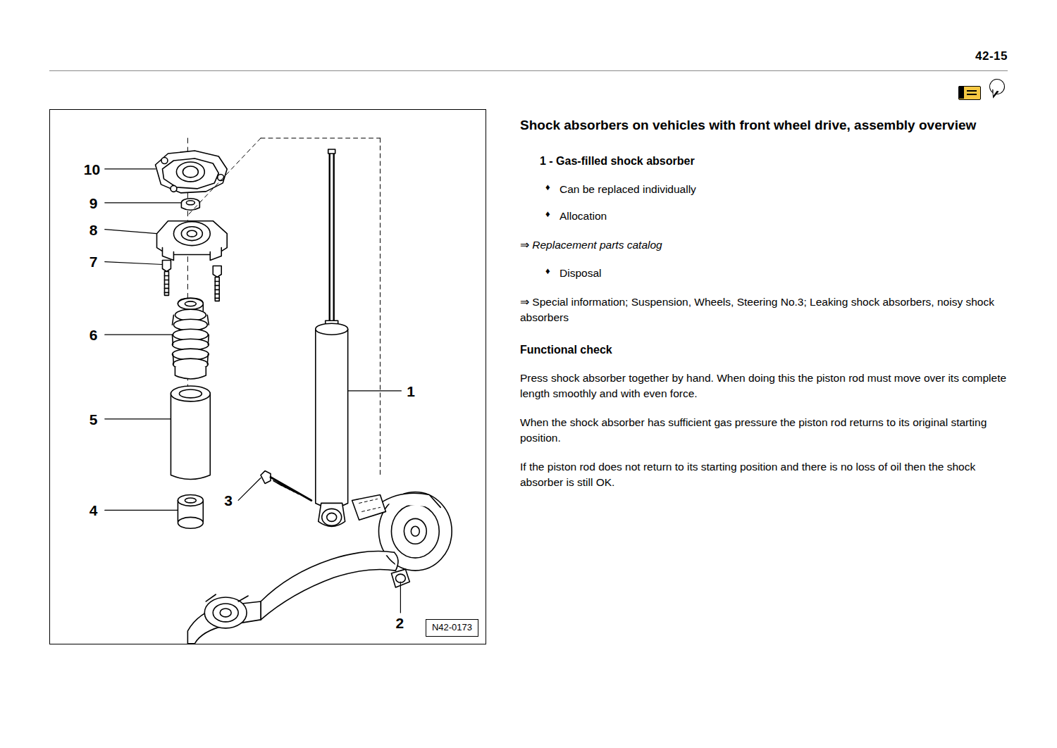42-15
10 9 8 7 6 5 4 3 1 2
N42-0173
Shock absorbers on vehicles with front wheel drive, assembly overview
1 - Gas-filled shock absorber
Can be replaced individually
Allocation
⇒ Replacement parts catalog
Disposal
⇒ Special information; Suspension, Wheels, Steering No.3; Leaking shock absorbers, noisy shock absorbers
Functional check
Press shock absorber together by hand. When doing this the piston rod must move over its complete length smoothly and with even force.
When the shock absorber has sufficient gas pressure the piston rod returns to its original starting position.
If the piston rod does not return to its starting position and there is no loss of oil then the shock absorber is still OK.